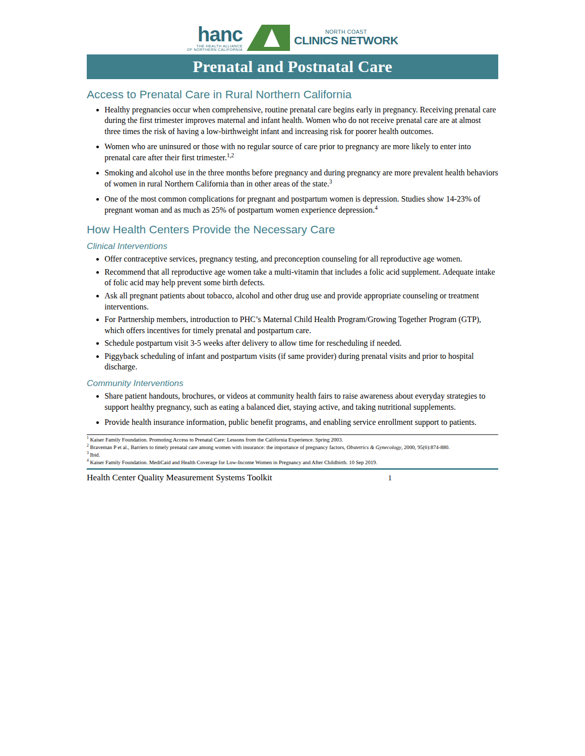hanc
The Health Alliance
of Northern California
NORTH COAST
CLINICS NETWORK
Prenatal and Postnatal Care
Access to Prenatal Care in Rural Northern California
Healthy pregnancies occur when comprehensive, routine prenatal care begins early in pregnancy. Receiving prenatal care during the first trimester improves maternal and infant health. Women who do not receive prenatal care are at almost three times the risk of having a low-birthweight infant and increasing risk for poorer health outcomes.
Women who are uninsured or those with no regular source of care prior to pregnancy are more likely to enter into prenatal care after their first trimester.1,2
Smoking and alcohol use in the three months before pregnancy and during pregnancy are more prevalent health behaviors of women in rural Northern California than in other areas of the state.3
One of the most common complications for pregnant and postpartum women is depression. Studies show 14-23% of pregnant woman and as much as 25% of postpartum women experience depression.4
How Health Centers Provide the Necessary Care
Clinical Interventions
Offer contraceptive services, pregnancy testing, and preconception counseling for all reproductive age women.
Recommend that all reproductive age women take a multi-vitamin that includes a folic acid supplement. Adequate intake of folic acid may help prevent some birth defects.
Ask all pregnant patients about tobacco, alcohol and other drug use and provide appropriate counseling or treatment interventions.
For Partnership members, introduction to PHC’s Maternal Child Health Program/Growing Together Program (GTP), which offers incentives for timely prenatal and postpartum care.
Schedule postpartum visit 3-5 weeks after delivery to allow time for rescheduling if needed.
Piggyback scheduling of infant and postpartum visits (if same provider) during prenatal visits and prior to hospital discharge.
Community Interventions
Share patient handouts, brochures, or videos at community health fairs to raise awareness about everyday strategies to support healthy pregnancy, such as eating a balanced diet, staying active, and taking nutritional supplements.
Provide health insurance information, public benefit programs, and enabling service enrollment support to patients.
1 Kaiser Family Foundation. Promoting Access to Prenatal Care: Lessons from the California Experience. Spring 2003.
2 Braveman P et al., Barriers to timely prenatal care among women with insurance: the importance of pregnancy factors, Obstetrics & Gynecology, 2000, 95(6):874-880.
3 Ibid.
4 Kaiser Family Foundation. MediCaid and Health Coverage for Low-Income Women in Pregnancy and After Childbirth. 10 Sep 2019.
Health Center Quality Measurement Systems Toolkit 1